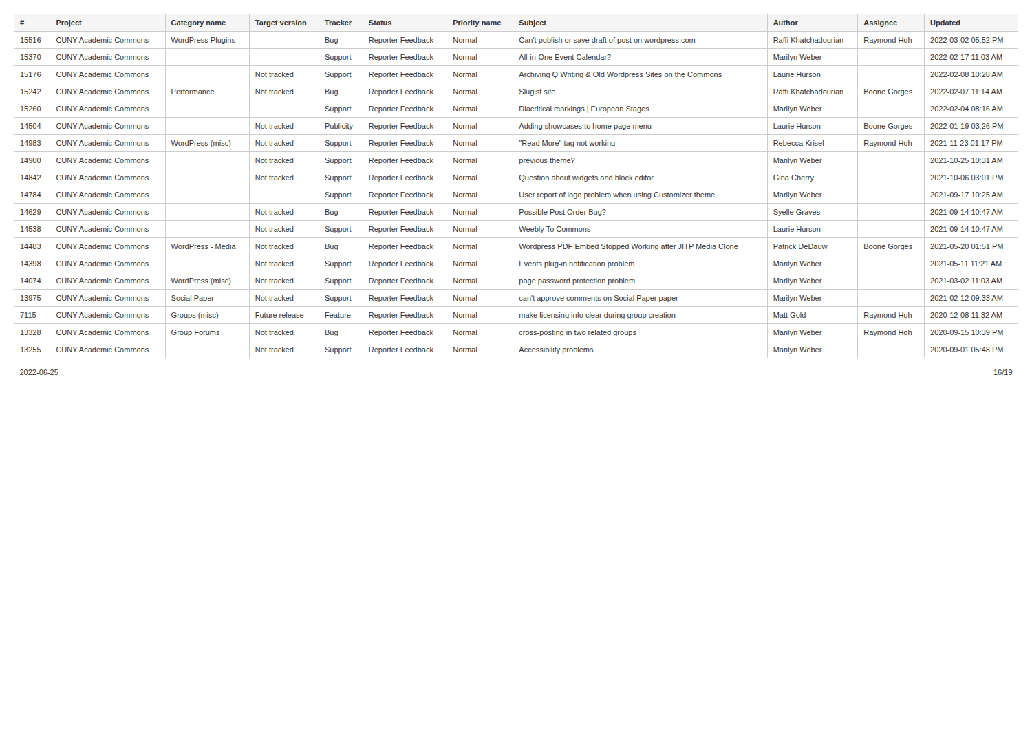| # | Project | Category name | Target version | Tracker | Status | Priority name | Subject | Author | Assignee | Updated |
| --- | --- | --- | --- | --- | --- | --- | --- | --- | --- | --- |
| 15516 | CUNY Academic Commons | WordPress Plugins | | Bug | Reporter Feedback | Normal | Can't publish or save draft of post on wordpress.com | Raffi Khatchadourian | Raymond Hoh | 2022-03-02 05:52 PM |
| 15370 | CUNY Academic Commons | | | Support | Reporter Feedback | Normal | All-in-One Event Calendar? | Marilyn Weber | | 2022-02-17 11:03 AM |
| 15176 | CUNY Academic Commons | | Not tracked | Support | Reporter Feedback | Normal | Archiving Q Writing & Old Wordpress Sites on the Commons | Laurie Hurson | | 2022-02-08 10:28 AM |
| 15242 | CUNY Academic Commons | Performance | Not tracked | Bug | Reporter Feedback | Normal | Slugist site | Raffi Khatchadourian | Boone Gorges | 2022-02-07 11:14 AM |
| 15260 | CUNY Academic Commons | | | Support | Reporter Feedback | Normal | Diacritical markings / European Stages | Marilyn Weber | | 2022-02-04 08:16 AM |
| 14504 | CUNY Academic Commons | | Not tracked | Publicity | Reporter Feedback | Normal | Adding showcases to home page menu | Laurie Hurson | Boone Gorges | 2022-01-19 03:26 PM |
| 14983 | CUNY Academic Commons | WordPress (misc) | Not tracked | Support | Reporter Feedback | Normal | "Read More" tag not working | Rebecca Krisel | Raymond Hoh | 2021-11-23 01:17 PM |
| 14900 | CUNY Academic Commons | | Not tracked | Support | Reporter Feedback | Normal | previous theme? | Marilyn Weber | | 2021-10-25 10:31 AM |
| 14842 | CUNY Academic Commons | | Not tracked | Support | Reporter Feedback | Normal | Question about widgets and block editor | Gina Cherry | | 2021-10-06 03:01 PM |
| 14784 | CUNY Academic Commons | | | Support | Reporter Feedback | Normal | User report of logo problem when using Customizer theme | Marilyn Weber | | 2021-09-17 10:25 AM |
| 14629 | CUNY Academic Commons | | Not tracked | Bug | Reporter Feedback | Normal | Possible Post Order Bug? | Syelle Graves | | 2021-09-14 10:47 AM |
| 14538 | CUNY Academic Commons | | Not tracked | Support | Reporter Feedback | Normal | Weebly To Commons | Laurie Hurson | | 2021-09-14 10:47 AM |
| 14483 | CUNY Academic Commons | WordPress - Media | Not tracked | Bug | Reporter Feedback | Normal | Wordpress PDF Embed Stopped Working after JITP Media Clone | Patrick DeDauw | Boone Gorges | 2021-05-20 01:51 PM |
| 14398 | CUNY Academic Commons | | Not tracked | Support | Reporter Feedback | Normal | Events plug-in notification problem | Marilyn Weber | | 2021-05-11 11:21 AM |
| 14074 | CUNY Academic Commons | WordPress (misc) | Not tracked | Support | Reporter Feedback | Normal | page password protection problem | Marilyn Weber | | 2021-03-02 11:03 AM |
| 13975 | CUNY Academic Commons | Social Paper | Not tracked | Support | Reporter Feedback | Normal | can't approve comments on Social Paper paper | Marilyn Weber | | 2021-02-12 09:33 AM |
| 7115 | CUNY Academic Commons | Groups (misc) | Future release | Feature | Reporter Feedback | Normal | make licensing info clear during group creation | Matt Gold | Raymond Hoh | 2020-12-08 11:32 AM |
| 13328 | CUNY Academic Commons | Group Forums | Not tracked | Bug | Reporter Feedback | Normal | cross-posting in two related groups | Marilyn Weber | Raymond Hoh | 2020-09-15 10:39 PM |
| 13255 | CUNY Academic Commons | | Not tracked | Support | Reporter Feedback | Normal | Accessibility problems | Marilyn Weber | | 2020-09-01 05:48 PM |
| 2022-06-25 | 16/19 |